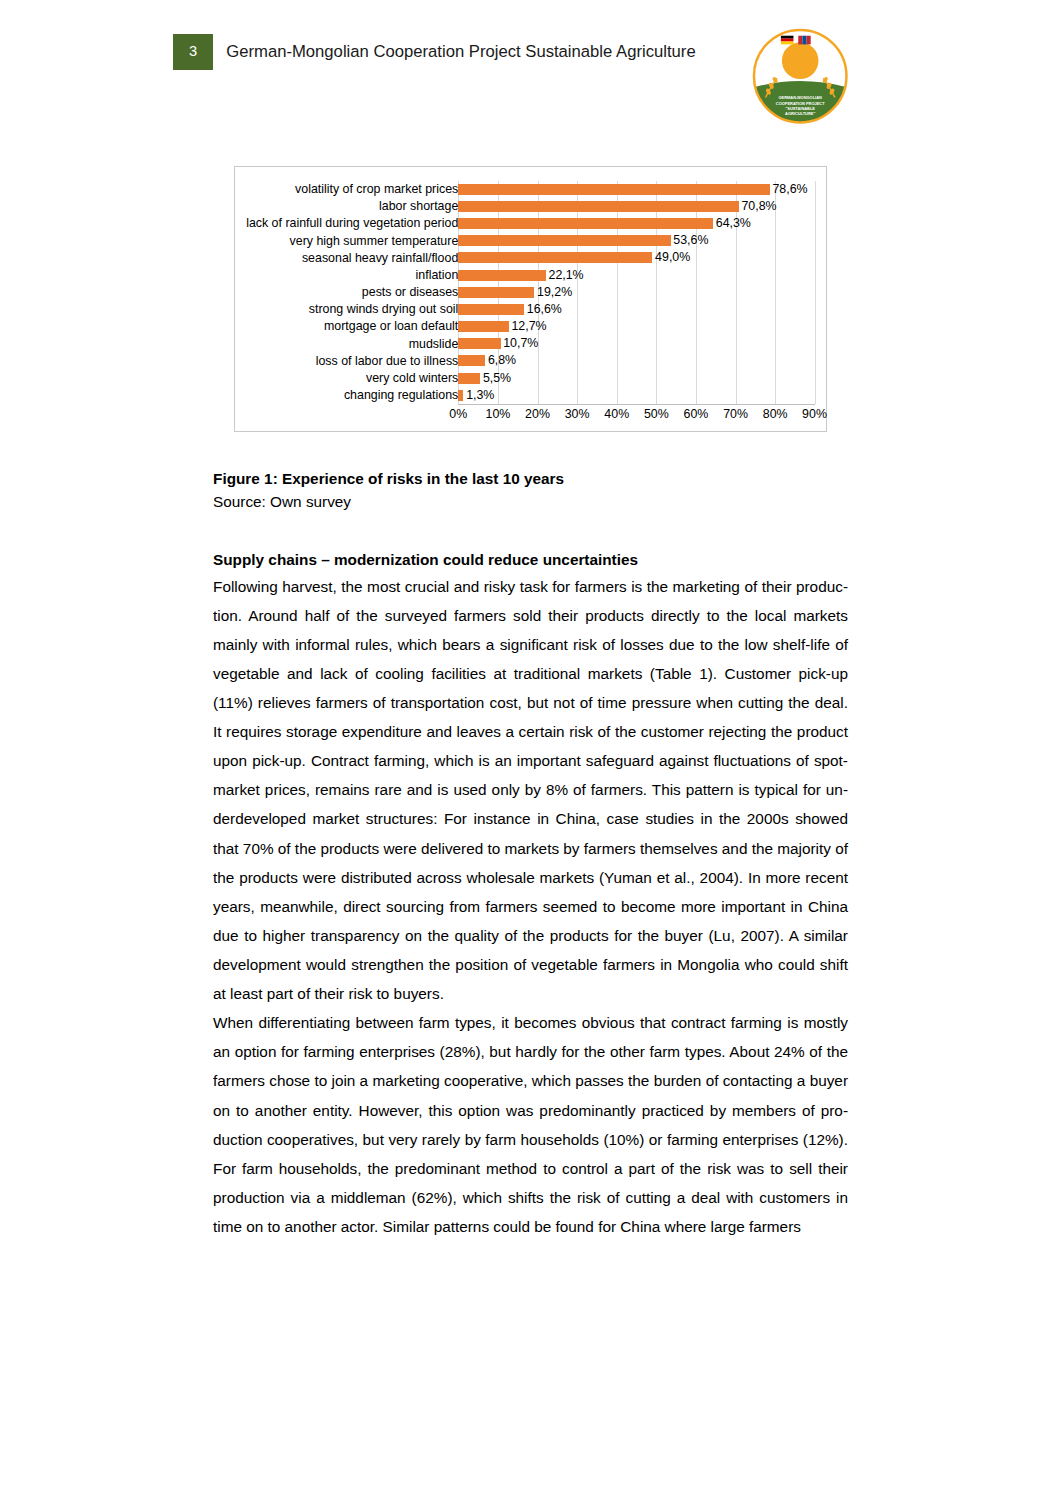3
German-Mongolian Cooperation Project Sustainable Agriculture
GERMAN-MONGOLIAN COOPERATION PROJECT "SUSTAINABLE AGRICULTURE"
| volatility of crop market prices | 78,6% |
| labor shortage | 70,8% |
| lack of rainfull during vegetation period | 64,3% |
| very high summer temperature | 53,6% |
| seasonal heavy rainfall/flood | 49,0% |
| inflation | 22,1% |
| pests or diseases | 19,2% |
| strong winds drying out soil | 16,6% |
| mortgage or loan default | 12,7% |
| mudslide | 10,7% |
| loss of labor due to illness | 6,8% |
| very cold winters | 5,5% |
| changing regulations | 1,3% |
| | 0% 10% 20% 30% 40% 50% 60% 70% 80% 90% |
Figure 1: Experience of risks in the last 10 years
Source: Own survey
Supply chains – modernization could reduce uncertainties
Following harvest, the most crucial and risky task for farmers is the marketing of their production. Around half of the surveyed farmers sold their products directly to the local markets mainly with informal rules, which bears a significant risk of losses due to the low shelf-life of vegetable and lack of cooling facilities at traditional markets (Table 1). Customer pick-up (11%) relieves farmers of transportation cost, but not of time pressure when cutting the deal. It requires storage expenditure and leaves a certain risk of the customer rejecting the product upon pick-up. Contract farming, which is an important safeguard against fluctuations of spot-market prices, remains rare and is used only by 8% of farmers. This pattern is typical for underdeveloped market structures: For instance in China, case studies in the 2000s showed that 70% of the products were delivered to markets by farmers themselves and the majority of the products were distributed across wholesale markets (Yuman et al., 2004). In more recent years, meanwhile, direct sourcing from farmers seemed to become more important in China due to higher transparency on the quality of the products for the buyer (Lu, 2007). A similar development would strengthen the position of vegetable farmers in Mongolia who could shift at least part of their risk to buyers.
When differentiating between farm types, it becomes obvious that contract farming is mostly an option for farming enterprises (28%), but hardly for the other farm types. About 24% of the farmers chose to join a marketing cooperative, which passes the burden of contacting a buyer on to another entity. However, this option was predominantly practiced by members of production cooperatives, but very rarely by farm households (10%) or farming enterprises (12%). For farm households, the predominant method to control a part of the risk was to sell their production via a middleman (62%), which shifts the risk of cutting a deal with customers in time on to another actor. Similar patterns could be found for China where large farmers